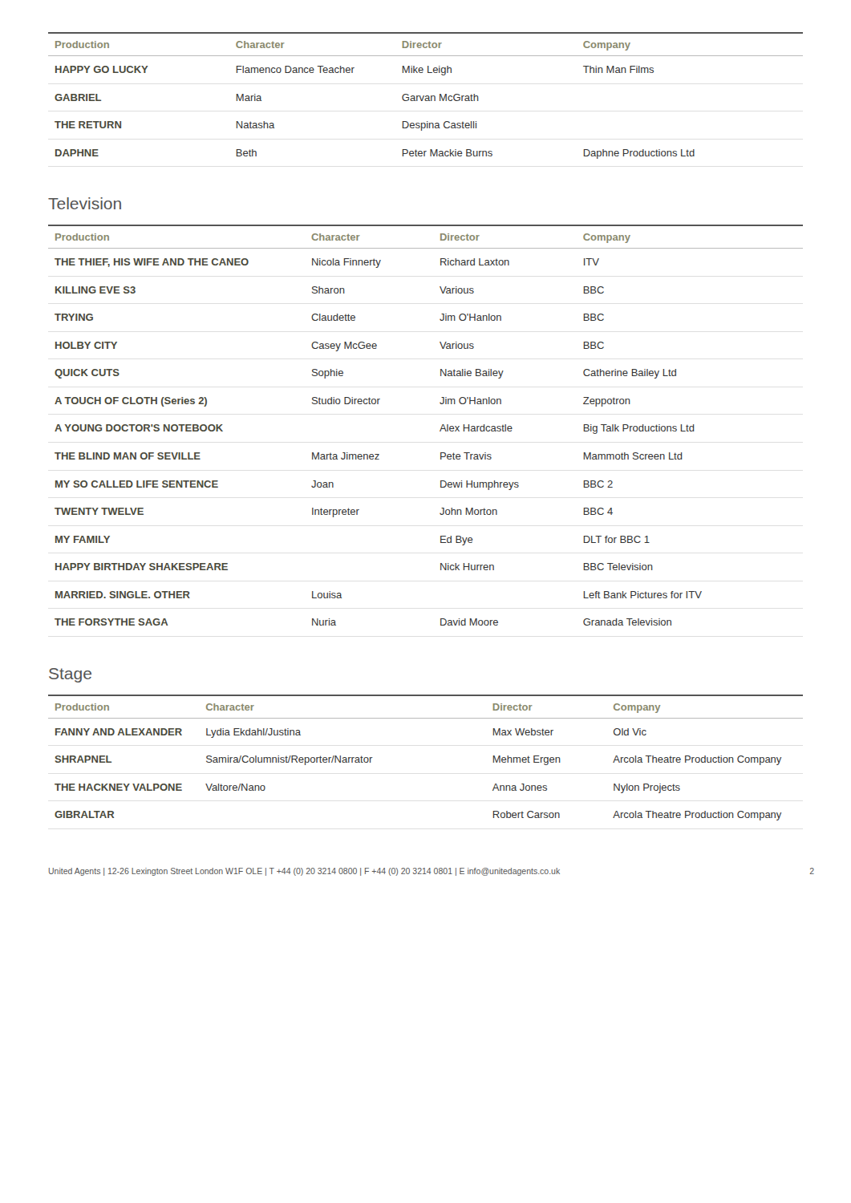| Production | Character | Director | Company |
| --- | --- | --- | --- |
| HAPPY GO LUCKY | Flamenco Dance Teacher | Mike Leigh | Thin Man Films |
| GABRIEL | Maria | Garvan McGrath | |
| THE RETURN | Natasha | Despina Castelli | |
| DAPHNE | Beth | Peter Mackie Burns | Daphne Productions Ltd |
Television
| Production | Character | Director | Company |
| --- | --- | --- | --- |
| THE THIEF, HIS WIFE AND THE CANEO | Nicola Finnerty | Richard Laxton | ITV |
| KILLING EVE S3 | Sharon | Various | BBC |
| TRYING | Claudette | Jim O'Hanlon | BBC |
| HOLBY CITY | Casey McGee | Various | BBC |
| QUICK CUTS | Sophie | Natalie Bailey | Catherine Bailey Ltd |
| A TOUCH OF CLOTH (Series 2) | Studio Director | Jim O'Hanlon | Zeppotron |
| A YOUNG DOCTOR'S NOTEBOOK | | Alex Hardcastle | Big Talk Productions Ltd |
| THE BLIND MAN OF SEVILLE | Marta Jimenez | Pete Travis | Mammoth Screen Ltd |
| MY SO CALLED LIFE SENTENCE | Joan | Dewi Humphreys | BBC 2 |
| TWENTY TWELVE | Interpreter | John Morton | BBC 4 |
| MY FAMILY | | Ed Bye | DLT for BBC 1 |
| HAPPY BIRTHDAY SHAKESPEARE | | Nick Hurren | BBC Television |
| MARRIED. SINGLE. OTHER | Louisa | | Left Bank Pictures for ITV |
| THE FORSYTHE SAGA | Nuria | David Moore | Granada Television |
Stage
| Production | Character | Director | Company |
| --- | --- | --- | --- |
| FANNY AND ALEXANDER | Lydia Ekdahl/Justina | Max Webster | Old Vic |
| SHRAPNEL | Samira/Columnist/Reporter/Narrator | Mehmet Ergen | Arcola Theatre Production Company |
| THE HACKNEY VALPONE | Valtore/Nano | Anna Jones | Nylon Projects |
| GIBRALTAR | | Robert Carson | Arcola Theatre Production Company |
United Agents | 12-26 Lexington Street London W1F OLE | T +44 (0) 20 3214 0800 | F +44 (0) 20 3214 0801 | E info@unitedagents.co.uk 2